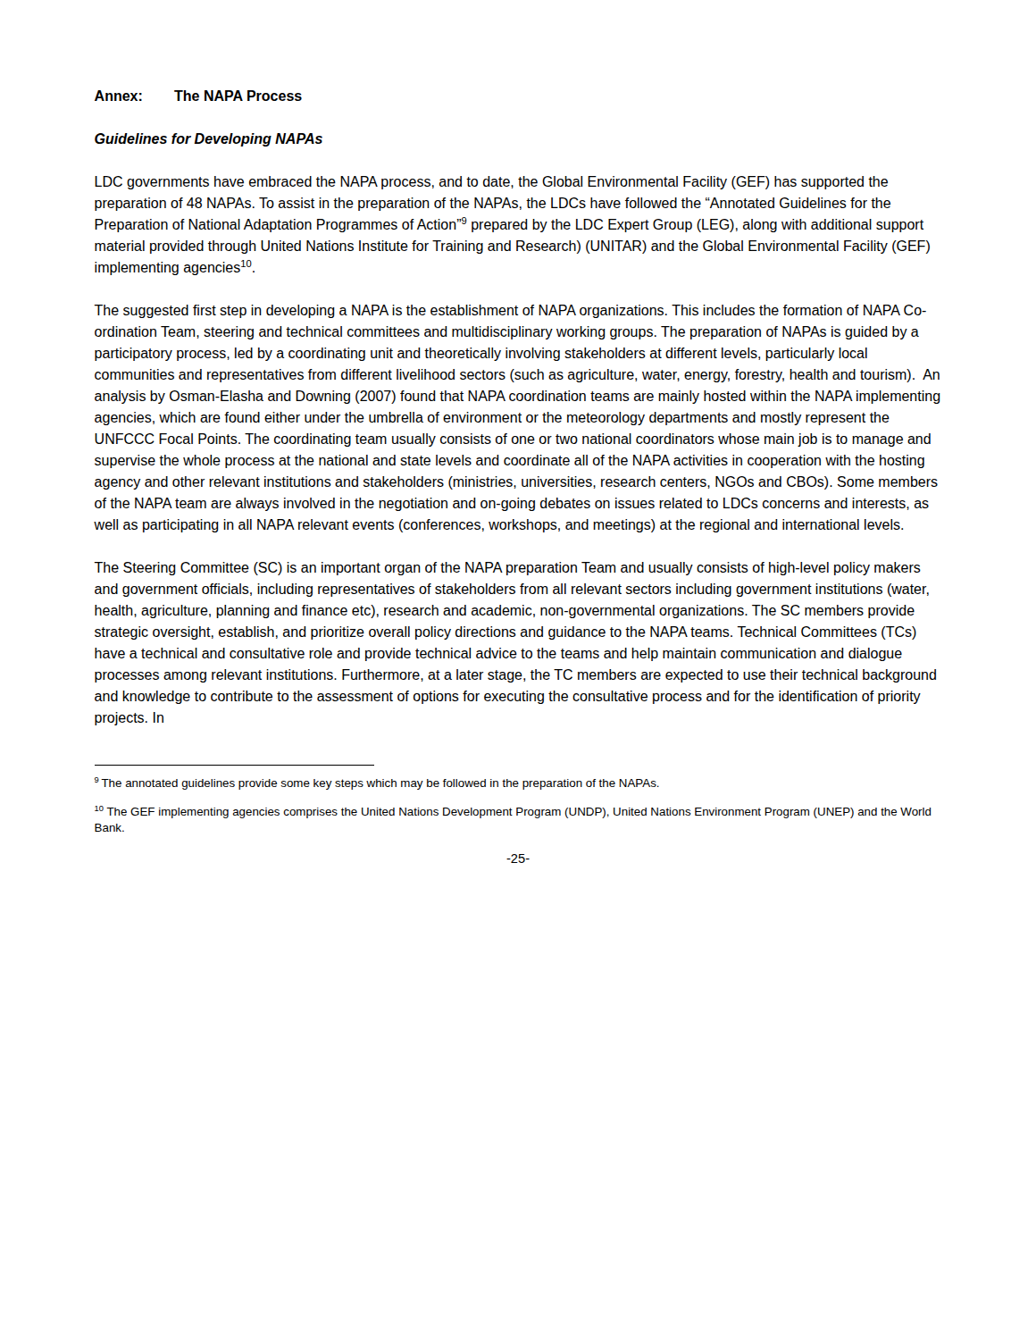Annex: The NAPA Process
Guidelines for Developing NAPAs
LDC governments have embraced the NAPA process, and to date, the Global Environmental Facility (GEF) has supported the preparation of 48 NAPAs. To assist in the preparation of the NAPAs, the LDCs have followed the “Annotated Guidelines for the Preparation of National Adaptation Programmes of Action”9 prepared by the LDC Expert Group (LEG), along with additional support material provided through United Nations Institute for Training and Research) (UNITAR) and the Global Environmental Facility (GEF) implementing agencies10.
The suggested first step in developing a NAPA is the establishment of NAPA organizations. This includes the formation of NAPA Co-ordination Team, steering and technical committees and multidisciplinary working groups. The preparation of NAPAs is guided by a participatory process, led by a coordinating unit and theoretically involving stakeholders at different levels, particularly local communities and representatives from different livelihood sectors (such as agriculture, water, energy, forestry, health and tourism). An analysis by Osman-Elasha and Downing (2007) found that NAPA coordination teams are mainly hosted within the NAPA implementing agencies, which are found either under the umbrella of environment or the meteorology departments and mostly represent the UNFCCC Focal Points. The coordinating team usually consists of one or two national coordinators whose main job is to manage and supervise the whole process at the national and state levels and coordinate all of the NAPA activities in cooperation with the hosting agency and other relevant institutions and stakeholders (ministries, universities, research centers, NGOs and CBOs). Some members of the NAPA team are always involved in the negotiation and on-going debates on issues related to LDCs concerns and interests, as well as participating in all NAPA relevant events (conferences, workshops, and meetings) at the regional and international levels.
The Steering Committee (SC) is an important organ of the NAPA preparation Team and usually consists of high-level policy makers and government officials, including representatives of stakeholders from all relevant sectors including government institutions (water, health, agriculture, planning and finance etc), research and academic, non-governmental organizations. The SC members provide strategic oversight, establish, and prioritize overall policy directions and guidance to the NAPA teams. Technical Committees (TCs) have a technical and consultative role and provide technical advice to the teams and help maintain communication and dialogue processes among relevant institutions. Furthermore, at a later stage, the TC members are expected to use their technical background and knowledge to contribute to the assessment of options for executing the consultative process and for the identification of priority projects. In
9 The annotated guidelines provide some key steps which may be followed in the preparation of the NAPAs.
10 The GEF implementing agencies comprises the United Nations Development Program (UNDP), United Nations Environment Program (UNEP) and the World Bank.
-25-